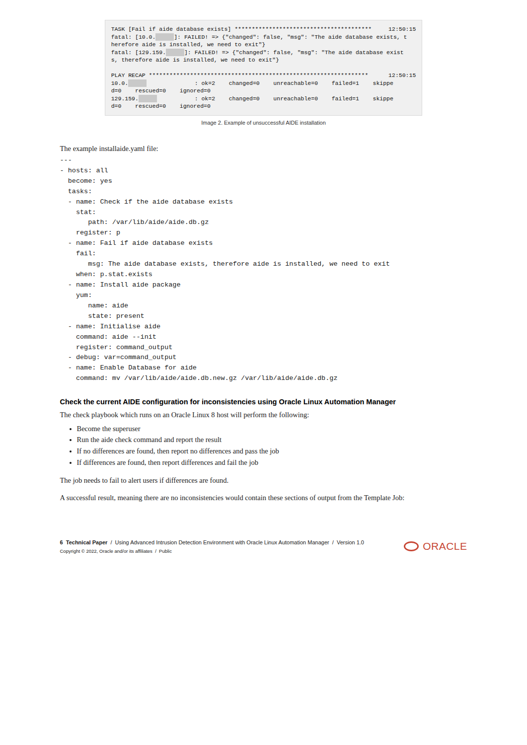TASK [Fail if aide database exists] ****************************************12:50:15 fatal: [10.0.xxxx]: FAILED! => {"changed": false, "msg": "The aide database exists, t herefore aide is installed, we need to exit"} fatal: [129.159.xxxx]: FAILED! => {"changed": false, "msg": "The aide database exist s, therefore aide is installed, we need to exit"} PLAY RECAP ****************************************************************12:50:15 10.0.xxxx : ok=2 changed=0 unreachable=0 failed=1 skippe d=0 rescued=0 ignored=0 129.159.xxxx : ok=2 changed=0 unreachable=0 failed=1 skippe d=0 rescued=0 ignored=0
Image 2. Example of unsuccessful AIDE installation
The example installaide.yaml file:
--- - hosts: all become: yes tasks: - name: Check if the aide database exists stat: path: /var/lib/aide/aide.db.gz register: p - name: Fail if aide database exists fail: msg: The aide database exists, therefore aide is installed, we need to exit when: p.stat.exists - name: Install aide package yum: name: aide state: present - name: Initialise aide command: aide --init register: command_output - debug: var=command_output - name: Enable Database for aide command: mv /var/lib/aide/aide.db.new.gz /var/lib/aide/aide.db.gz
Check the current AIDE configuration for inconsistencies using Oracle Linux Automation Manager
The check playbook which runs on an Oracle Linux 8 host will perform the following:
Become the superuser
Run the aide check command and report the result
If no differences are found, then report no differences and pass the job
If differences are found, then report differences and fail the job
The job needs to fail to alert users if differences are found.
A successful result, meaning there are no inconsistencies would contain these sections of output from the Template Job:
6 Technical Paper / Using Advanced Intrusion Detection Environment with Oracle Linux Automation Manager / Version 1.0
Copyright © 2022, Oracle and/or its affiliates / Public
ORACLE